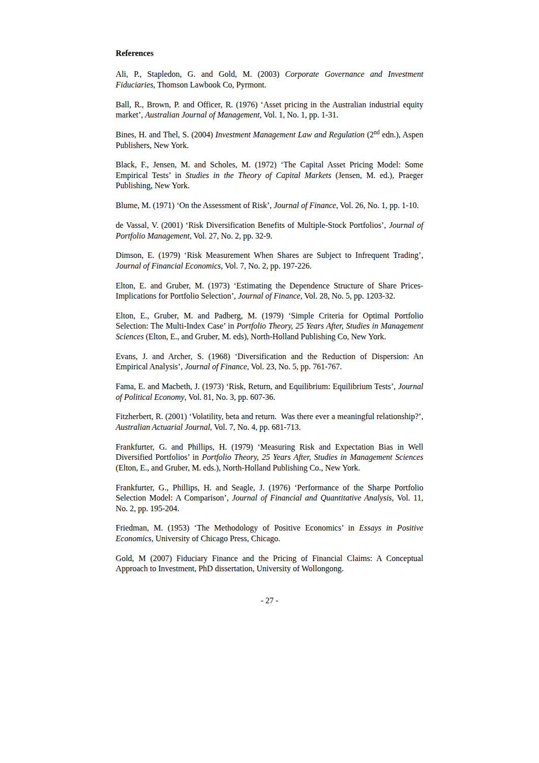References
Ali, P., Stapledon, G. and Gold, M. (2003) Corporate Governance and Investment Fiduciaries, Thomson Lawbook Co, Pyrmont.
Ball, R., Brown, P. and Officer, R. (1976) ‘Asset pricing in the Australian industrial equity market’, Australian Journal of Management, Vol. 1, No. 1, pp. 1-31.
Bines, H. and Thel, S. (2004) Investment Management Law and Regulation (2nd edn.), Aspen Publishers, New York.
Black, F., Jensen, M. and Scholes, M. (1972) ‘The Capital Asset Pricing Model: Some Empirical Tests’ in Studies in the Theory of Capital Markets (Jensen, M. ed.), Praeger Publishing, New York.
Blume, M. (1971) ‘On the Assessment of Risk’, Journal of Finance, Vol. 26, No. 1, pp. 1-10.
de Vassal, V. (2001) ‘Risk Diversification Benefits of Multiple-Stock Portfolios’, Journal of Portfolio Management, Vol. 27, No. 2, pp. 32-9.
Dimson, E. (1979) ‘Risk Measurement When Shares are Subject to Infrequent Trading’, Journal of Financial Economics, Vol. 7, No. 2, pp. 197-226.
Elton, E. and Gruber, M. (1973) ‘Estimating the Dependence Structure of Share Prices-Implications for Portfolio Selection’, Journal of Finance, Vol. 28, No. 5, pp. 1203-32.
Elton, E., Gruber, M. and Padberg, M. (1979) ‘Simple Criteria for Optimal Portfolio Selection: The Multi-Index Case’ in Portfolio Theory, 25 Years After, Studies in Management Sciences (Elton, E., and Gruber, M. eds), North-Holland Publishing Co, New York.
Evans, J. and Archer, S. (1968) ‘Diversification and the Reduction of Dispersion: An Empirical Analysis’, Journal of Finance, Vol. 23, No. 5, pp. 761-767.
Fama, E. and Macbeth, J. (1973) ‘Risk, Return, and Equilibrium: Equilibrium Tests’, Journal of Political Economy, Vol. 81, No. 3, pp. 607-36.
Fitzherbert, R. (2001) ‘Volatility, beta and return. Was there ever a meaningful relationship?’, Australian Actuarial Journal, Vol. 7, No. 4, pp. 681-713.
Frankfurter, G. and Phillips, H. (1979) ‘Measuring Risk and Expectation Bias in Well Diversified Portfolios’ in Portfolio Theory, 25 Years After, Studies in Management Sciences (Elton, E., and Gruber, M. eds.), North-Holland Publishing Co., New York.
Frankfurter, G., Phillips, H. and Seagle, J. (1976) ‘Performance of the Sharpe Portfolio Selection Model: A Comparison’, Journal of Financial and Quantitative Analysis, Vol. 11, No. 2, pp. 195-204.
Friedman, M. (1953) ‘The Methodology of Positive Economics’ in Essays in Positive Economics, University of Chicago Press, Chicago.
Gold, M (2007) Fiduciary Finance and the Pricing of Financial Claims: A Conceptual Approach to Investment, PhD dissertation, University of Wollongong.
- 27 -